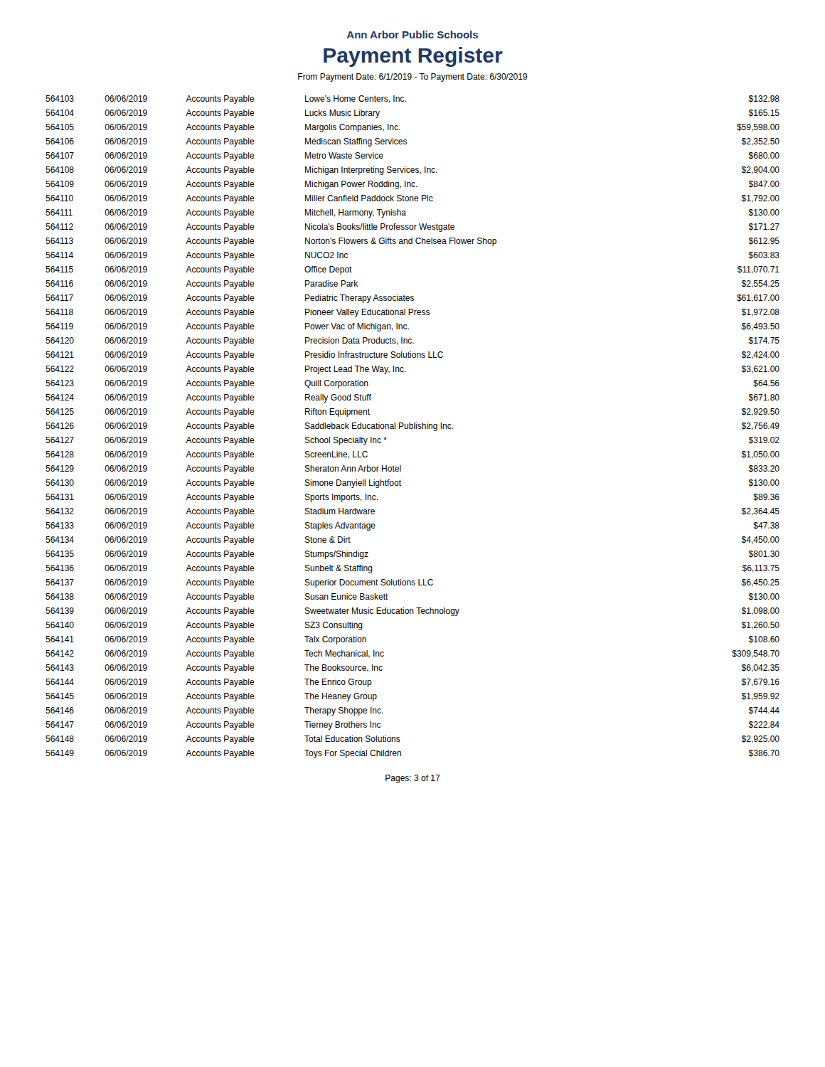Ann Arbor Public Schools
Payment Register
From Payment Date: 6/1/2019 - To Payment Date: 6/30/2019
| 564103 | 06/06/2019 | Accounts Payable | Lowe's Home Centers, Inc. | $132.98 |
| 564104 | 06/06/2019 | Accounts Payable | Lucks Music Library | $165.15 |
| 564105 | 06/06/2019 | Accounts Payable | Margolis Companies, Inc. | $59,598.00 |
| 564106 | 06/06/2019 | Accounts Payable | Mediscan Staffing Services | $2,352.50 |
| 564107 | 06/06/2019 | Accounts Payable | Metro Waste Service | $680.00 |
| 564108 | 06/06/2019 | Accounts Payable | Michigan Interpreting Services, Inc. | $2,904.00 |
| 564109 | 06/06/2019 | Accounts Payable | Michigan Power Rodding, Inc. | $847.00 |
| 564110 | 06/06/2019 | Accounts Payable | Miller Canfield Paddock Stone Plc | $1,792.00 |
| 564111 | 06/06/2019 | Accounts Payable | Mitchell, Harmony, Tynisha | $130.00 |
| 564112 | 06/06/2019 | Accounts Payable | Nicola's Books/little Professor Westgate | $171.27 |
| 564113 | 06/06/2019 | Accounts Payable | Norton's Flowers & Gifts and Chelsea Flower Shop | $612.95 |
| 564114 | 06/06/2019 | Accounts Payable | NUCO2 Inc | $603.83 |
| 564115 | 06/06/2019 | Accounts Payable | Office Depot | $11,070.71 |
| 564116 | 06/06/2019 | Accounts Payable | Paradise Park | $2,554.25 |
| 564117 | 06/06/2019 | Accounts Payable | Pediatric Therapy Associates | $61,617.00 |
| 564118 | 06/06/2019 | Accounts Payable | Pioneer Valley Educational Press | $1,972.08 |
| 564119 | 06/06/2019 | Accounts Payable | Power Vac of Michigan, Inc. | $6,493.50 |
| 564120 | 06/06/2019 | Accounts Payable | Precision Data Products, Inc. | $174.75 |
| 564121 | 06/06/2019 | Accounts Payable | Presidio Infrastructure Solutions LLC | $2,424.00 |
| 564122 | 06/06/2019 | Accounts Payable | Project Lead The Way, Inc. | $3,621.00 |
| 564123 | 06/06/2019 | Accounts Payable | Quill Corporation | $64.56 |
| 564124 | 06/06/2019 | Accounts Payable | Really Good Stuff | $671.80 |
| 564125 | 06/06/2019 | Accounts Payable | Rifton Equipment | $2,929.50 |
| 564126 | 06/06/2019 | Accounts Payable | Saddleback Educational Publishing Inc. | $2,756.49 |
| 564127 | 06/06/2019 | Accounts Payable | School Specialty Inc * | $319.02 |
| 564128 | 06/06/2019 | Accounts Payable | ScreenLine, LLC | $1,050.00 |
| 564129 | 06/06/2019 | Accounts Payable | Sheraton Ann Arbor Hotel | $833.20 |
| 564130 | 06/06/2019 | Accounts Payable | Simone Danyiell Lightfoot | $130.00 |
| 564131 | 06/06/2019 | Accounts Payable | Sports Imports, Inc. | $89.36 |
| 564132 | 06/06/2019 | Accounts Payable | Stadium Hardware | $2,364.45 |
| 564133 | 06/06/2019 | Accounts Payable | Staples Advantage | $47.38 |
| 564134 | 06/06/2019 | Accounts Payable | Stone & Dirt | $4,450.00 |
| 564135 | 06/06/2019 | Accounts Payable | Stumps/Shindigz | $801.30 |
| 564136 | 06/06/2019 | Accounts Payable | Sunbelt & Staffing | $6,113.75 |
| 564137 | 06/06/2019 | Accounts Payable | Superior Document Solutions LLC | $6,450.25 |
| 564138 | 06/06/2019 | Accounts Payable | Susan Eunice Baskett | $130.00 |
| 564139 | 06/06/2019 | Accounts Payable | Sweetwater Music Education Technology | $1,098.00 |
| 564140 | 06/06/2019 | Accounts Payable | SZ3 Consulting | $1,260.50 |
| 564141 | 06/06/2019 | Accounts Payable | Talx Corporation | $108.60 |
| 564142 | 06/06/2019 | Accounts Payable | Tech Mechanical, Inc | $309,548.70 |
| 564143 | 06/06/2019 | Accounts Payable | The Booksource, Inc | $6,042.35 |
| 564144 | 06/06/2019 | Accounts Payable | The Enrico Group | $7,679.16 |
| 564145 | 06/06/2019 | Accounts Payable | The Heaney Group | $1,959.92 |
| 564146 | 06/06/2019 | Accounts Payable | Therapy Shoppe Inc. | $744.44 |
| 564147 | 06/06/2019 | Accounts Payable | Tierney Brothers Inc | $222.84 |
| 564148 | 06/06/2019 | Accounts Payable | Total Education Solutions | $2,925.00 |
| 564149 | 06/06/2019 | Accounts Payable | Toys For Special Children | $386.70 |
Pages: 3 of 17